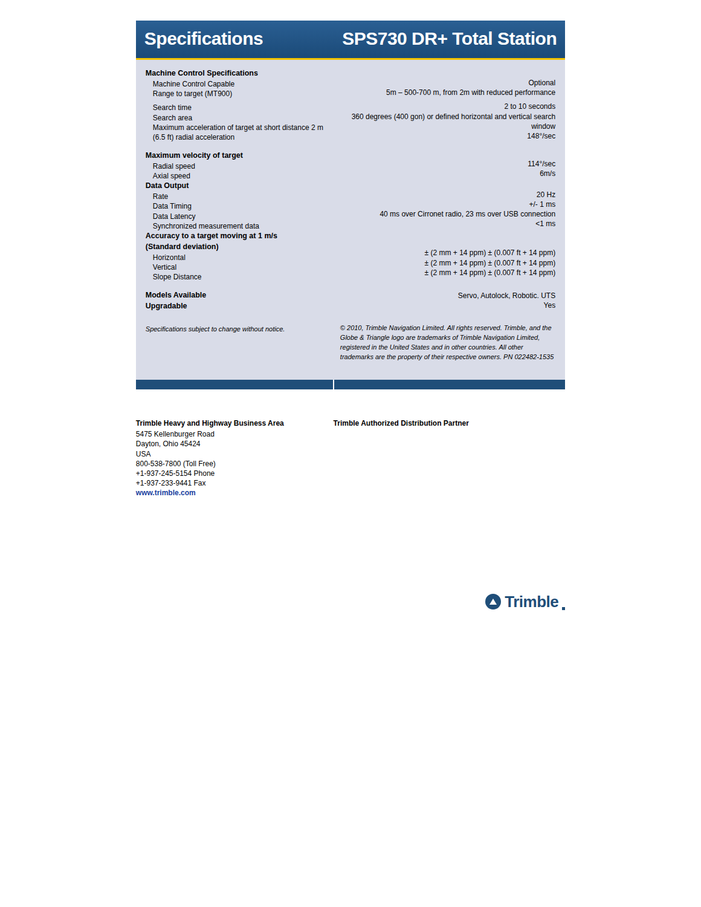Specifications
SPS730 DR+ Total Station
Machine Control Specifications
Machine Control Capable
Range to target (MT900)
Search time
Search area
Maximum acceleration of target at short distance 2 m
(6.5 ft) radial acceleration
Maximum velocity of target
Radial speed
Axial speed
Data Output
Rate
Data Timing
Data Latency
Synchronized measurement data
Accuracy to a target moving at 1 m/s
(Standard deviation)
Horizontal
Vertical
Slope Distance
Models Available
Upgradable
Specifications subject to change without notice.
Optional
5m – 500-700 m, from 2m with reduced performance
2 to 10 seconds
360 degrees (400 gon) or defined horizontal and vertical search window
148°/sec
114°/sec
6m/s
20 Hz
+/- 1 ms
40 ms over Cirronet radio, 23 ms over USB connection
<1 ms
± (2 mm + 14 ppm) ± (0.007 ft + 14 ppm)
± (2 mm + 14 ppm) ± (0.007 ft + 14 ppm)
± (2 mm + 14 ppm) ± (0.007 ft + 14 ppm)
Servo, Autolock, Robotic. UTS
Yes
© 2010, Trimble Navigation Limited. All rights reserved. Trimble, and the Globe & Triangle logo are trademarks of Trimble Navigation Limited, registered in the United States and in other countries. All other trademarks are the property of their respective owners. PN 022482-1535
Trimble Heavy and Highway Business Area
5475 Kellenburger Road
Dayton, Ohio 45424
USA
800-538-7800 (Toll Free)
+1-937-245-5154 Phone
+1-937-233-9441 Fax
www.trimble.com
Trimble Authorized Distribution Partner
Trimble